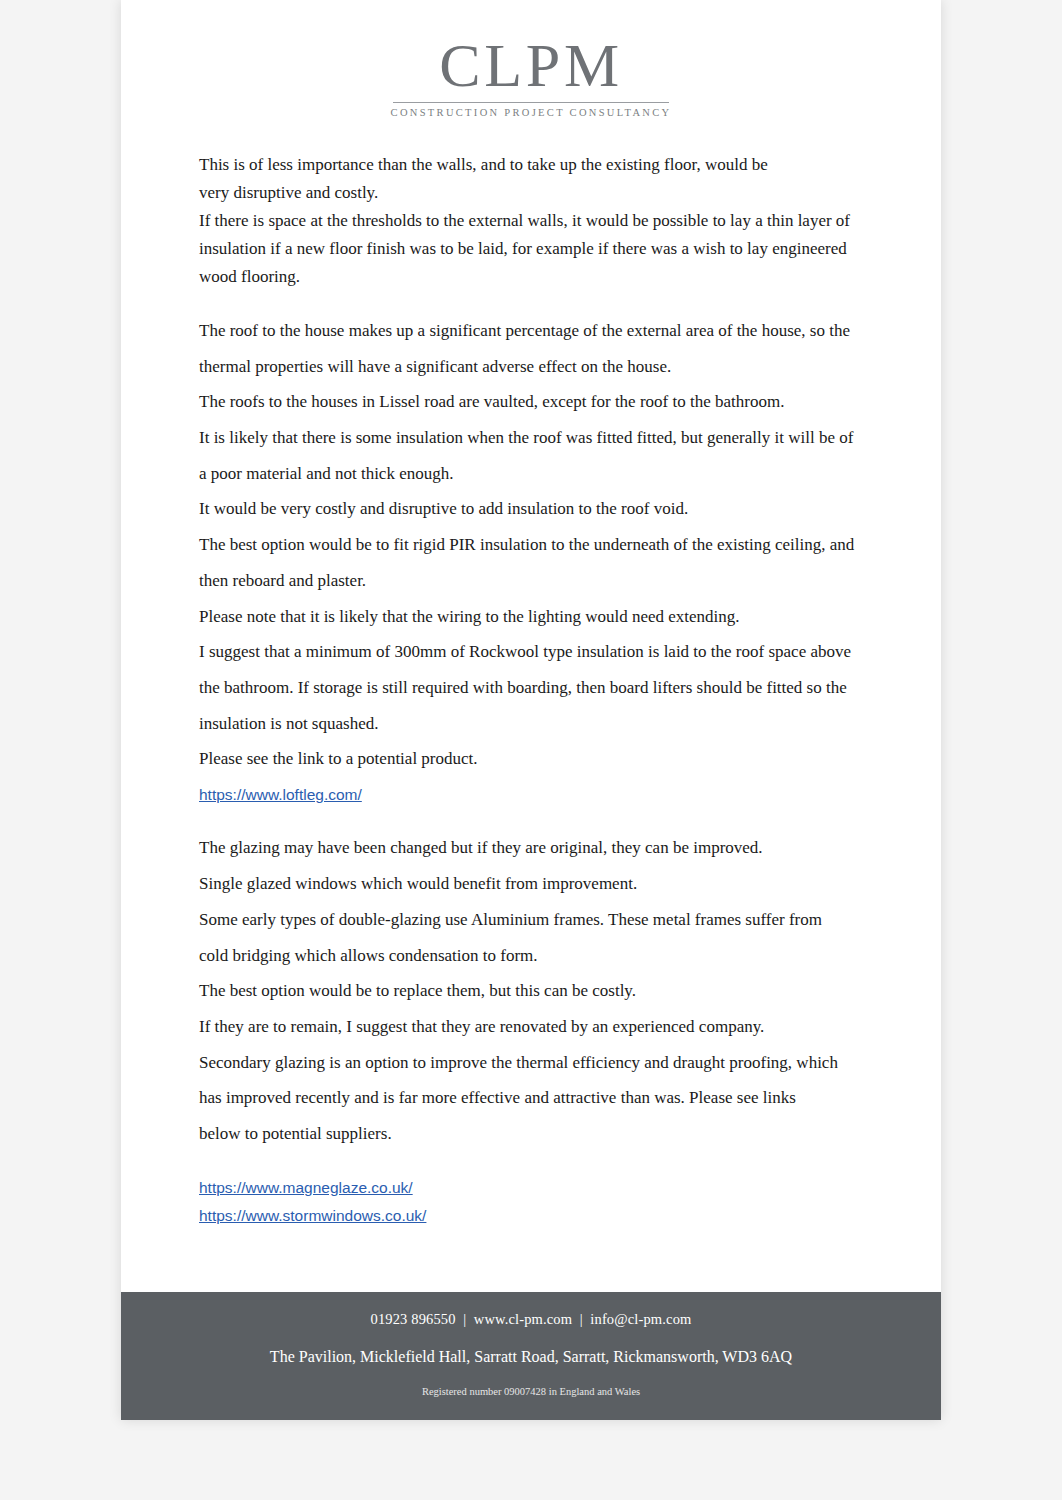CLPM
Construction Project Consultancy
This is of less importance than the walls, and to take up the existing floor, would be
very disruptive and costly.
If there is space at the thresholds to the external walls, it would be possible to lay a thin layer of
insulation if a new floor finish was to be laid, for example if there was a wish to lay engineered
wood flooring.
The roof to the house makes up a significant percentage of the external area of the house, so the
thermal properties will have a significant adverse effect on the house.
The roofs to the houses in Lissel road are vaulted, except for the roof to the bathroom.
It is likely that there is some insulation when the roof was fitted fitted, but generally it will be of
a poor material and not thick enough.
It would be very costly and disruptive to add insulation to the roof void.
The best option would be to fit rigid PIR insulation to the underneath of the existing ceiling, and
then reboard and plaster.
Please note that it is likely that the wiring to the lighting would need extending.
I suggest that a minimum of 300mm of Rockwool type insulation is laid to the roof space above
the bathroom. If storage is still required with boarding, then board lifters should be fitted so the
insulation is not squashed.
Please see the link to a potential product.
https://www.loftleg.com/
The glazing may have been changed but if they are original, they can be improved.
Single glazed windows which would benefit from improvement.
Some early types of double-glazing use Aluminium frames. These metal frames suffer from
cold bridging which allows condensation to form.
The best option would be to replace them, but this can be costly.
If they are to remain, I suggest that they are renovated by an experienced company.
Secondary glazing is an option to improve the thermal efficiency and draught proofing, which
has improved recently and is far more effective and attractive than was. Please see links
below to potential suppliers.
https://www.magneglaze.co.uk/
https://www.stormwindows.co.uk/
01923 896550 | www.cl-pm.com | info@cl-pm.com
The Pavilion, Micklefield Hall, Sarratt Road, Sarratt, Rickmansworth, WD3 6AQ
Registered number 09007428 in England and Wales